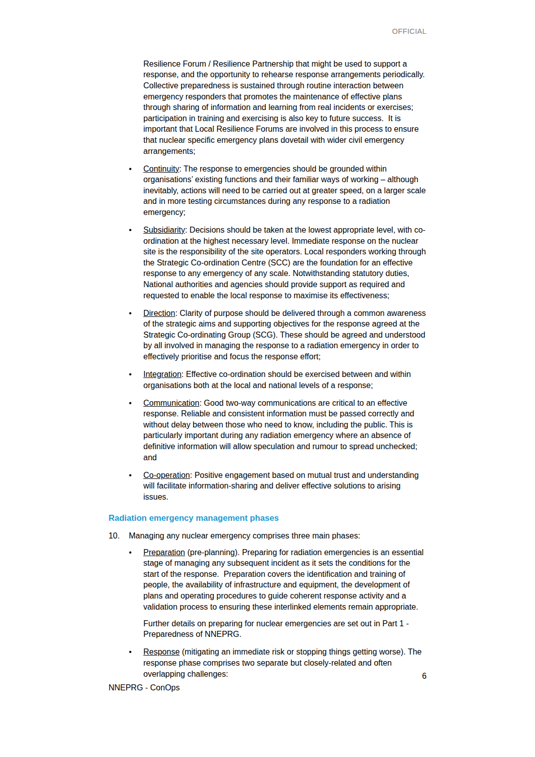OFFICIAL
Resilience Forum / Resilience Partnership that might be used to support a response, and the opportunity to rehearse response arrangements periodically. Collective preparedness is sustained through routine interaction between emergency responders that promotes the maintenance of effective plans through sharing of information and learning from real incidents or exercises; participation in training and exercising is also key to future success. It is important that Local Resilience Forums are involved in this process to ensure that nuclear specific emergency plans dovetail with wider civil emergency arrangements;
Continuity: The response to emergencies should be grounded within organisations’ existing functions and their familiar ways of working – although inevitably, actions will need to be carried out at greater speed, on a larger scale and in more testing circumstances during any response to a radiation emergency;
Subsidiarity: Decisions should be taken at the lowest appropriate level, with co-ordination at the highest necessary level. Immediate response on the nuclear site is the responsibility of the site operators. Local responders working through the Strategic Co-ordination Centre (SCC) are the foundation for an effective response to any emergency of any scale. Notwithstanding statutory duties, National authorities and agencies should provide support as required and requested to enable the local response to maximise its effectiveness;
Direction: Clarity of purpose should be delivered through a common awareness of the strategic aims and supporting objectives for the response agreed at the Strategic Co-ordinating Group (SCG). These should be agreed and understood by all involved in managing the response to a radiation emergency in order to effectively prioritise and focus the response effort;
Integration: Effective co-ordination should be exercised between and within organisations both at the local and national levels of a response;
Communication: Good two-way communications are critical to an effective response. Reliable and consistent information must be passed correctly and without delay between those who need to know, including the public. This is particularly important during any radiation emergency where an absence of definitive information will allow speculation and rumour to spread unchecked; and
Co-operation: Positive engagement based on mutual trust and understanding will facilitate information-sharing and deliver effective solutions to arising issues.
Radiation emergency management phases
10.
Managing any nuclear emergency comprises three main phases:
Preparation (pre-planning). Preparing for radiation emergencies is an essential stage of managing any subsequent incident as it sets the conditions for the start of the response. Preparation covers the identification and training of people, the availability of infrastructure and equipment, the development of plans and operating procedures to guide coherent response activity and a validation process to ensuring these interlinked elements remain appropriate.
Further details on preparing for nuclear emergencies are set out in Part 1 - Preparedness of NNEPRG.
Response (mitigating an immediate risk or stopping things getting worse). The response phase comprises two separate but closely-related and often overlapping challenges:
6
NNEPRG - ConOps